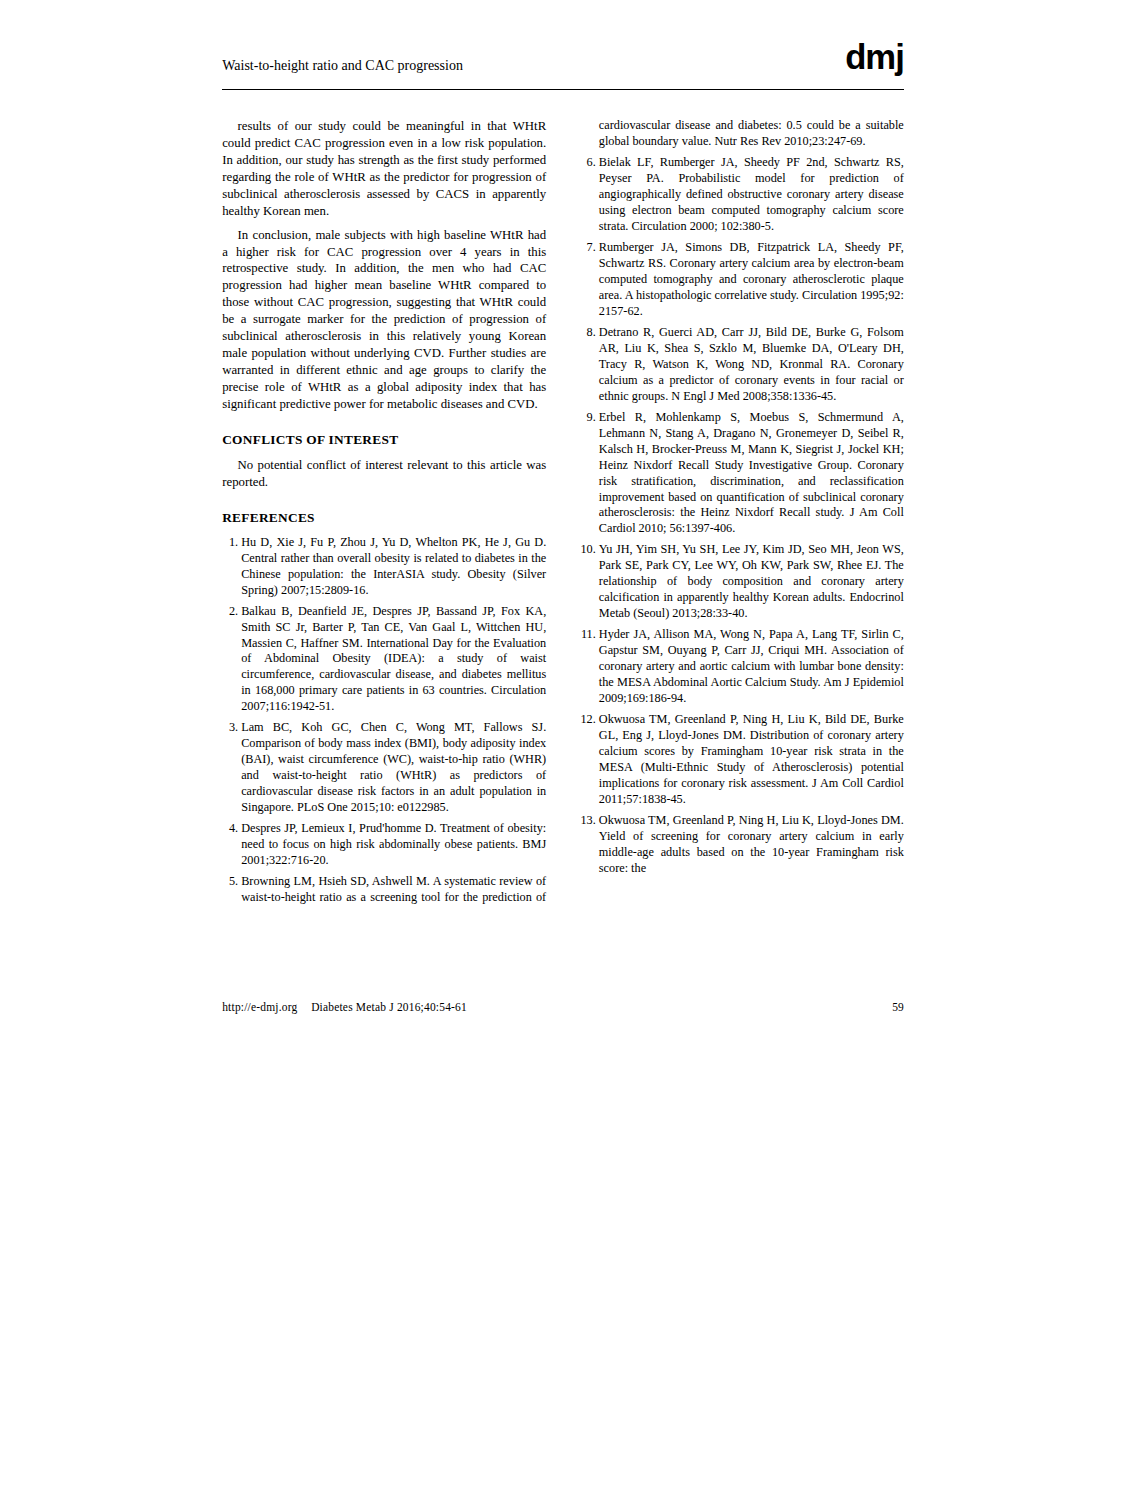Waist-to-height ratio and CAC progression
dmj
results of our study could be meaningful in that WHtR could predict CAC progression even in a low risk population. In addition, our study has strength as the first study performed regarding the role of WHtR as the predictor for progression of subclinical atherosclerosis assessed by CACS in apparently healthy Korean men.
In conclusion, male subjects with high baseline WHtR had a higher risk for CAC progression over 4 years in this retrospective study. In addition, the men who had CAC progression had higher mean baseline WHtR compared to those without CAC progression, suggesting that WHtR could be a surrogate marker for the prediction of progression of subclinical atherosclerosis in this relatively young Korean male population without underlying CVD. Further studies are warranted in different ethnic and age groups to clarify the precise role of WHtR as a global adiposity index that has significant predictive power for metabolic diseases and CVD.
CONFLICTS OF INTEREST
No potential conflict of interest relevant to this article was reported.
REFERENCES
Hu D, Xie J, Fu P, Zhou J, Yu D, Whelton PK, He J, Gu D. Central rather than overall obesity is related to diabetes in the Chinese population: the InterASIA study. Obesity (Silver Spring) 2007;15:2809-16.
Balkau B, Deanfield JE, Despres JP, Bassand JP, Fox KA, Smith SC Jr, Barter P, Tan CE, Van Gaal L, Wittchen HU, Massien C, Haffner SM. International Day for the Evaluation of Abdominal Obesity (IDEA): a study of waist circumference, cardiovascular disease, and diabetes mellitus in 168,000 primary care patients in 63 countries. Circulation 2007;116:1942-51.
Lam BC, Koh GC, Chen C, Wong MT, Fallows SJ. Comparison of body mass index (BMI), body adiposity index (BAI), waist circumference (WC), waist-to-hip ratio (WHR) and waist-to-height ratio (WHtR) as predictors of cardiovascular disease risk factors in an adult population in Singapore. PLoS One 2015;10: e0122985.
Despres JP, Lemieux I, Prud'homme D. Treatment of obesity: need to focus on high risk abdominally obese patients. BMJ 2001;322:716-20.
Browning LM, Hsieh SD, Ashwell M. A systematic review of waist-to-height ratio as a screening tool for the prediction of cardiovascular disease and diabetes: 0.5 could be a suitable global boundary value. Nutr Res Rev 2010;23:247-69.
Bielak LF, Rumberger JA, Sheedy PF 2nd, Schwartz RS, Peyser PA. Probabilistic model for prediction of angiographically defined obstructive coronary artery disease using electron beam computed tomography calcium score strata. Circulation 2000; 102:380-5.
Rumberger JA, Simons DB, Fitzpatrick LA, Sheedy PF, Schwartz RS. Coronary artery calcium area by electron-beam computed tomography and coronary atherosclerotic plaque area. A histopathologic correlative study. Circulation 1995;92: 2157-62.
Detrano R, Guerci AD, Carr JJ, Bild DE, Burke G, Folsom AR, Liu K, Shea S, Szklo M, Bluemke DA, O'Leary DH, Tracy R, Watson K, Wong ND, Kronmal RA. Coronary calcium as a predictor of coronary events in four racial or ethnic groups. N Engl J Med 2008;358:1336-45.
Erbel R, Mohlenkamp S, Moebus S, Schmermund A, Lehmann N, Stang A, Dragano N, Gronemeyer D, Seibel R, Kalsch H, Brocker-Preuss M, Mann K, Siegrist J, Jockel KH; Heinz Nixdorf Recall Study Investigative Group. Coronary risk stratification, discrimination, and reclassification improvement based on quantification of subclinical coronary atherosclerosis: the Heinz Nixdorf Recall study. J Am Coll Cardiol 2010; 56:1397-406.
Yu JH, Yim SH, Yu SH, Lee JY, Kim JD, Seo MH, Jeon WS, Park SE, Park CY, Lee WY, Oh KW, Park SW, Rhee EJ. The relationship of body composition and coronary artery calcification in apparently healthy Korean adults. Endocrinol Metab (Seoul) 2013;28:33-40.
Hyder JA, Allison MA, Wong N, Papa A, Lang TF, Sirlin C, Gapstur SM, Ouyang P, Carr JJ, Criqui MH. Association of coronary artery and aortic calcium with lumbar bone density: the MESA Abdominal Aortic Calcium Study. Am J Epidemiol 2009;169:186-94.
Okwuosa TM, Greenland P, Ning H, Liu K, Bild DE, Burke GL, Eng J, Lloyd-Jones DM. Distribution of coronary artery calcium scores by Framingham 10-year risk strata in the MESA (Multi-Ethnic Study of Atherosclerosis) potential implications for coronary risk assessment. J Am Coll Cardiol 2011;57:1838-45.
Okwuosa TM, Greenland P, Ning H, Liu K, Lloyd-Jones DM. Yield of screening for coronary artery calcium in early middle-age adults based on the 10-year Framingham risk score: the
http://e-dmj.org Diabetes Metab J 2016;40:54-61
59